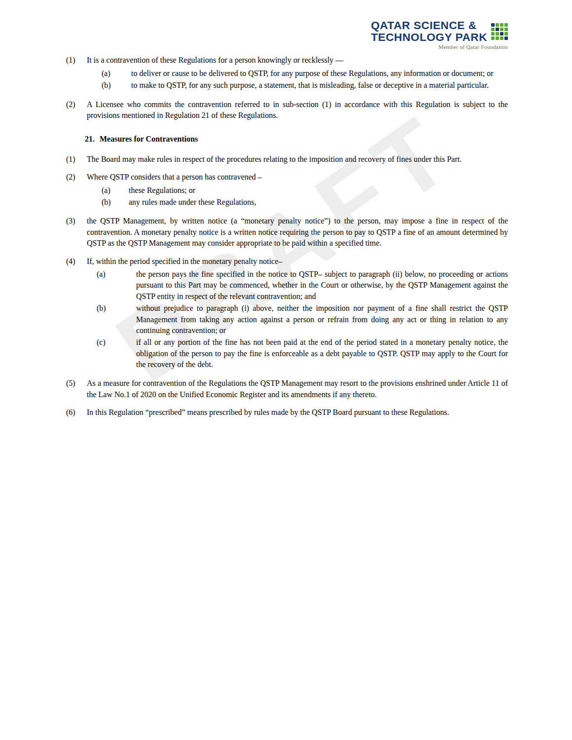DRAFT
QATAR SCIENCE & TECHNOLOGY PARK
Member of Qatar Foundation
(1)
It is a contravention of these Regulations for a person knowingly or recklessly —
(a)
to deliver or cause to be delivered to QSTP, for any purpose of these Regulations, any information or document; or
(b)
to make to QSTP, for any such purpose, a statement, that is misleading, false or deceptive in a material particular.
(2)
A Licensee who commits the contravention referred to in sub-section (1) in accordance with this Regulation is subject to the provisions mentioned in Regulation 21 of these Regulations.
21. Measures for Contraventions
(1)
The Board may make rules in respect of the procedures relating to the imposition and recovery of fines under this Part.
(2)
Where QSTP considers that a person has contravened –
(a)
these Regulations; or
(b)
any rules made under these Regulations,
(3)
the QSTP Management, by written notice (a “monetary penalty notice”) to the person, may impose a fine in respect of the contravention. A monetary penalty notice is a written notice requiring the person to pay to QSTP a fine of an amount determined by QSTP as the QSTP Management may consider appropriate to be paid within a specified time.
(4)
If, within the period specified in the monetary penalty notice–
(a)
the person pays the fine specified in the notice to QSTP– subject to paragraph (ii) below, no proceeding or actions pursuant to this Part may be commenced, whether in the Court or otherwise, by the QSTP Management against the QSTP entity in respect of the relevant contravention; and
(b)
without prejudice to paragraph (i) above, neither the imposition nor payment of a fine shall restrict the QSTP Management from taking any action against a person or refrain from doing any act or thing in relation to any continuing contravention; or
(c)
if all or any portion of the fine has not been paid at the end of the period stated in a monetary penalty notice, the obligation of the person to pay the fine is enforceable as a debt payable to QSTP. QSTP may apply to the Court for the recovery of the debt.
(5)
As a measure for contravention of the Regulations the QSTP Management may resort to the provisions enshrined under Article 11 of the Law No.1 of 2020 on the Unified Economic Register and its amendments if any thereto.
(6)
In this Regulation “prescribed” means prescribed by rules made by the QSTP Board pursuant to these Regulations.